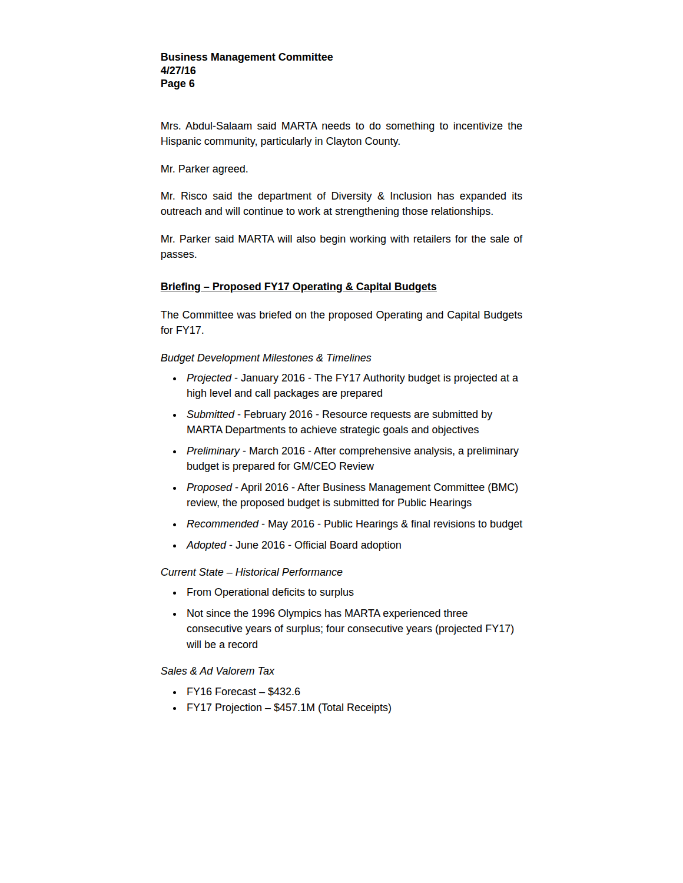Business Management Committee
4/27/16
Page 6
Mrs. Abdul-Salaam said MARTA needs to do something to incentivize the Hispanic community, particularly in Clayton County.
Mr. Parker agreed.
Mr. Risco said the department of Diversity & Inclusion has expanded its outreach and will continue to work at strengthening those relationships.
Mr. Parker said MARTA will also begin working with retailers for the sale of passes.
Briefing – Proposed FY17 Operating & Capital Budgets
The Committee was briefed on the proposed Operating and Capital Budgets for FY17.
Budget Development Milestones & Timelines
Projected - January 2016 - The FY17 Authority budget is projected at a high level and call packages are prepared
Submitted - February 2016 - Resource requests are submitted by MARTA Departments to achieve strategic goals and objectives
Preliminary - March 2016 - After comprehensive analysis, a preliminary budget is prepared for GM/CEO Review
Proposed - April 2016 - After Business Management Committee (BMC) review, the proposed budget is submitted for Public Hearings
Recommended - May 2016 - Public Hearings & final revisions to budget
Adopted - June 2016 - Official Board adoption
Current State – Historical Performance
From Operational deficits to surplus
Not since the 1996 Olympics has MARTA experienced three consecutive years of surplus; four consecutive years (projected FY17) will be a record
Sales & Ad Valorem Tax
FY16 Forecast – $432.6
FY17 Projection – $457.1M (Total Receipts)